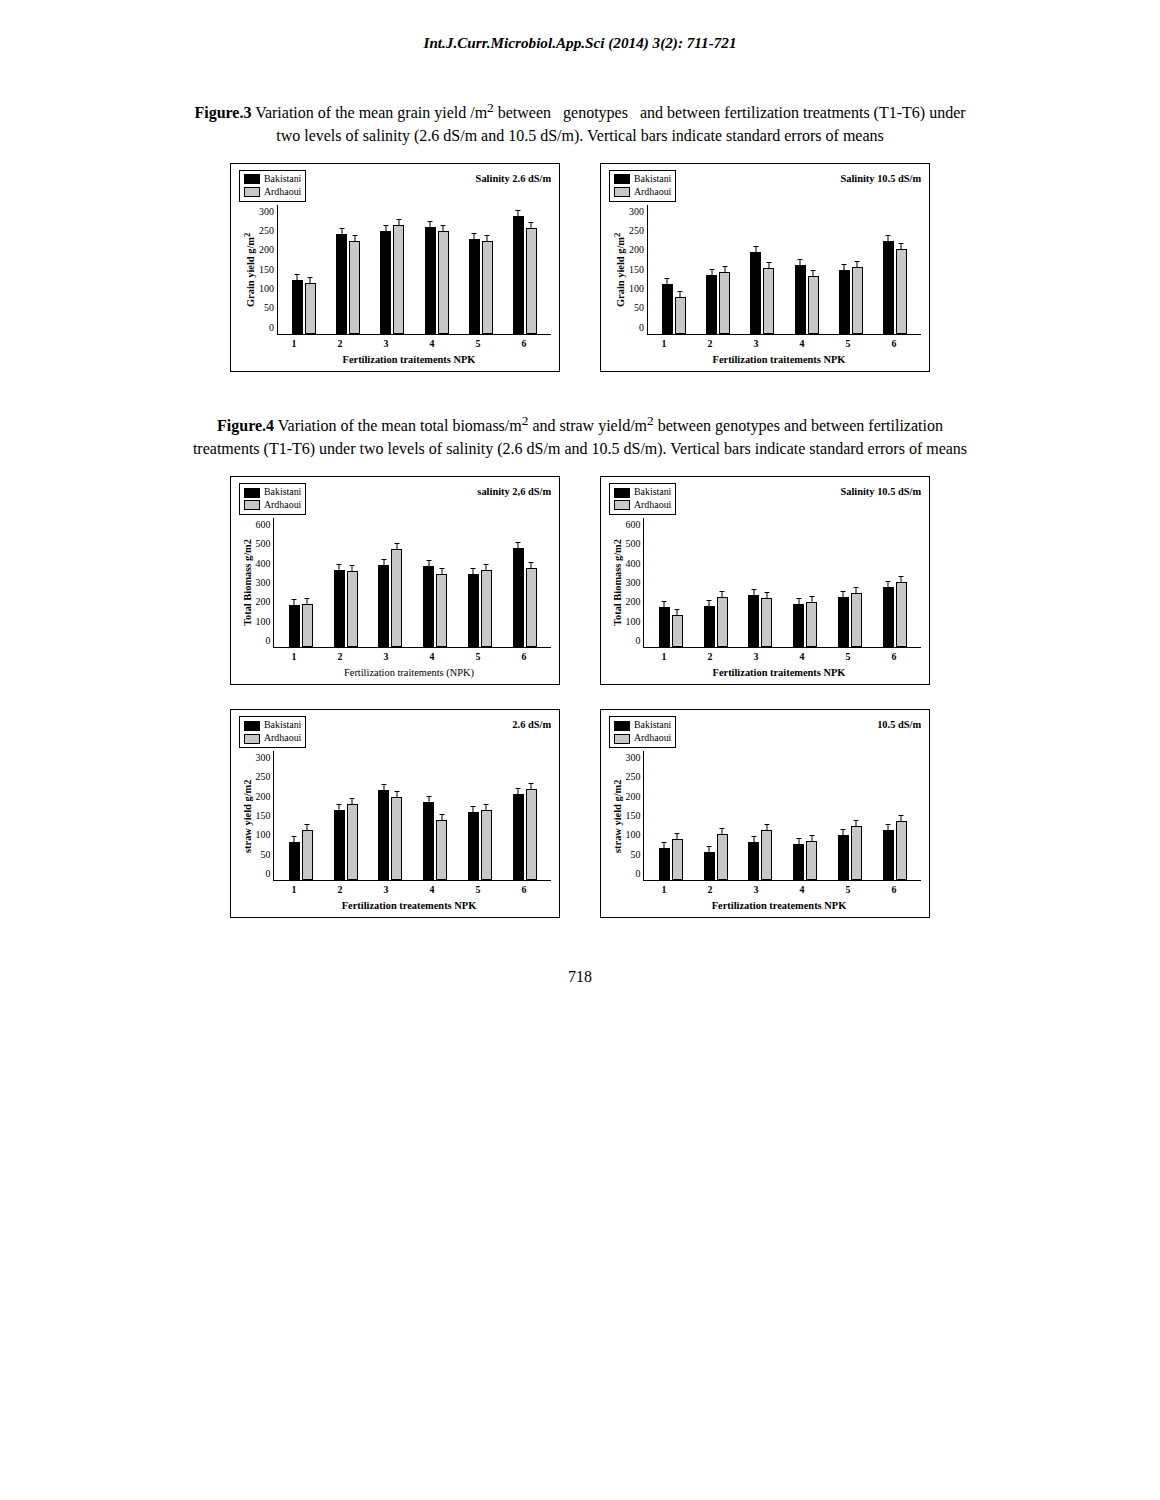Int.J.Curr.Microbiol.App.Sci (2014) 3(2): 711-721
Figure.3 Variation of the mean grain yield /m2 between genotypes and between fertilization treatments (T1-T6) under two levels of salinity (2.6 dS/m and 10.5 dS/m). Vertical bars indicate standard errors of means
Bakistani
Ardhaoui
Salinity 2.6 dS/m
Grain yield g/m2
300250200150100500
123456
Fertilization traitements NPK
Bakistani
Ardhaoui
Salinity 10.5 dS/m
Grain yield g/m2
300250200150100500
123456
Fertilization traitements NPK
Figure.4 Variation of the mean total biomass/m2 and straw yield/m2 between genotypes and between fertilization treatments (T1-T6) under two levels of salinity (2.6 dS/m and 10.5 dS/m). Vertical bars indicate standard errors of means
Bakistani
Ardhaoui
salinity 2,6 dS/m
Total Biomass g/m2
6005004003002001000
123456
Fertilization traitements (NPK)
Bakistani
Ardhaoui
Salinity 10.5 dS/m
Total Biomass g/m2
6005004003002001000
123456
Fertilization traitements NPK
Bakistani
Ardhaoui
2.6 dS/m
straw yield g/m2
300250200150100500
123456
Fertilization treatements NPK
Bakistani
Ardhaoui
10.5 dS/m
straw yield g/m2
300250200150100500
123456
Fertilization treatements NPK
718